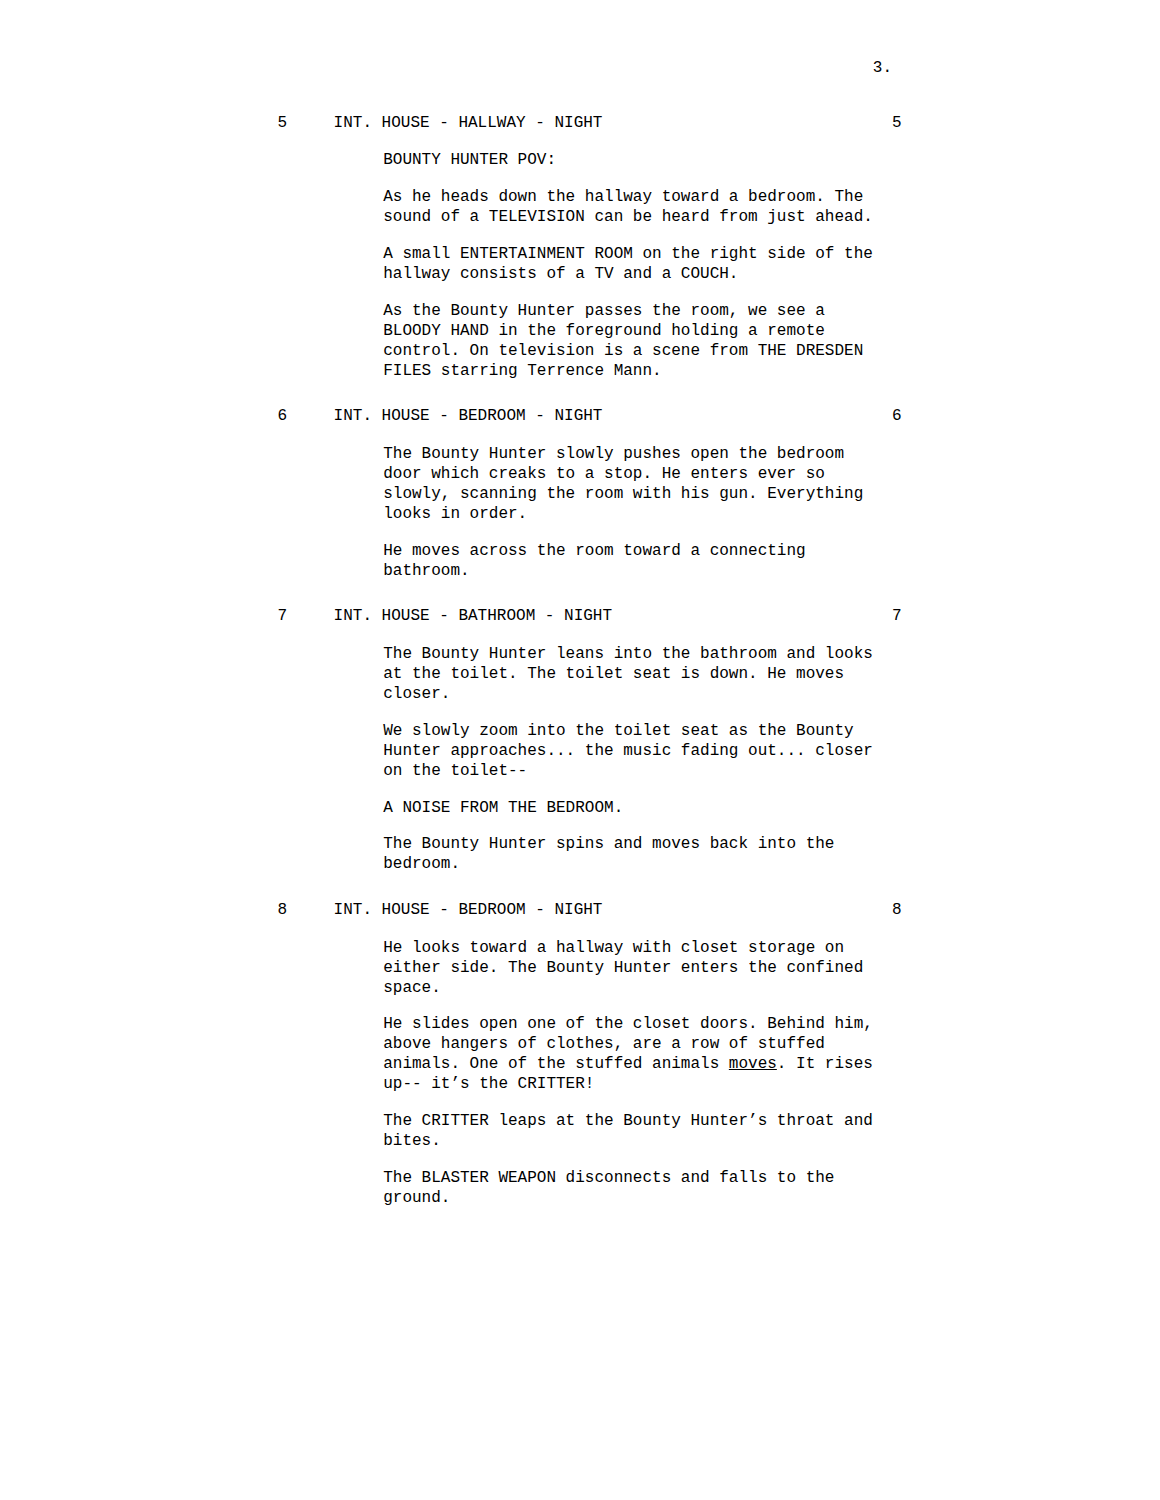3.
5 INT. HOUSE - HALLWAY - NIGHT 5
BOUNTY HUNTER POV:
As he heads down the hallway toward a bedroom. The sound of a TELEVISION can be heard from just ahead.
A small ENTERTAINMENT ROOM on the right side of the hallway consists of a TV and a COUCH.
As the Bounty Hunter passes the room, we see a BLOODY HAND in the foreground holding a remote control. On television is a scene from THE DRESDEN FILES starring Terrence Mann.
6 INT. HOUSE - BEDROOM - NIGHT 6
The Bounty Hunter slowly pushes open the bedroom door which creaks to a stop. He enters ever so slowly, scanning the room with his gun. Everything looks in order.
He moves across the room toward a connecting bathroom.
7 INT. HOUSE - BATHROOM - NIGHT 7
The Bounty Hunter leans into the bathroom and looks at the toilet. The toilet seat is down. He moves closer.
We slowly zoom into the toilet seat as the Bounty Hunter approaches... the music fading out... closer on the toilet--
A NOISE FROM THE BEDROOM.
The Bounty Hunter spins and moves back into the bedroom.
8 INT. HOUSE - BEDROOM - NIGHT 8
He looks toward a hallway with closet storage on either side. The Bounty Hunter enters the confined space.
He slides open one of the closet doors. Behind him, above hangers of clothes, are a row of stuffed animals. One of the stuffed animals moves. It rises up-- it’s the CRITTER!
The CRITTER leaps at the Bounty Hunter’s throat and bites.
The BLASTER WEAPON disconnects and falls to the ground.